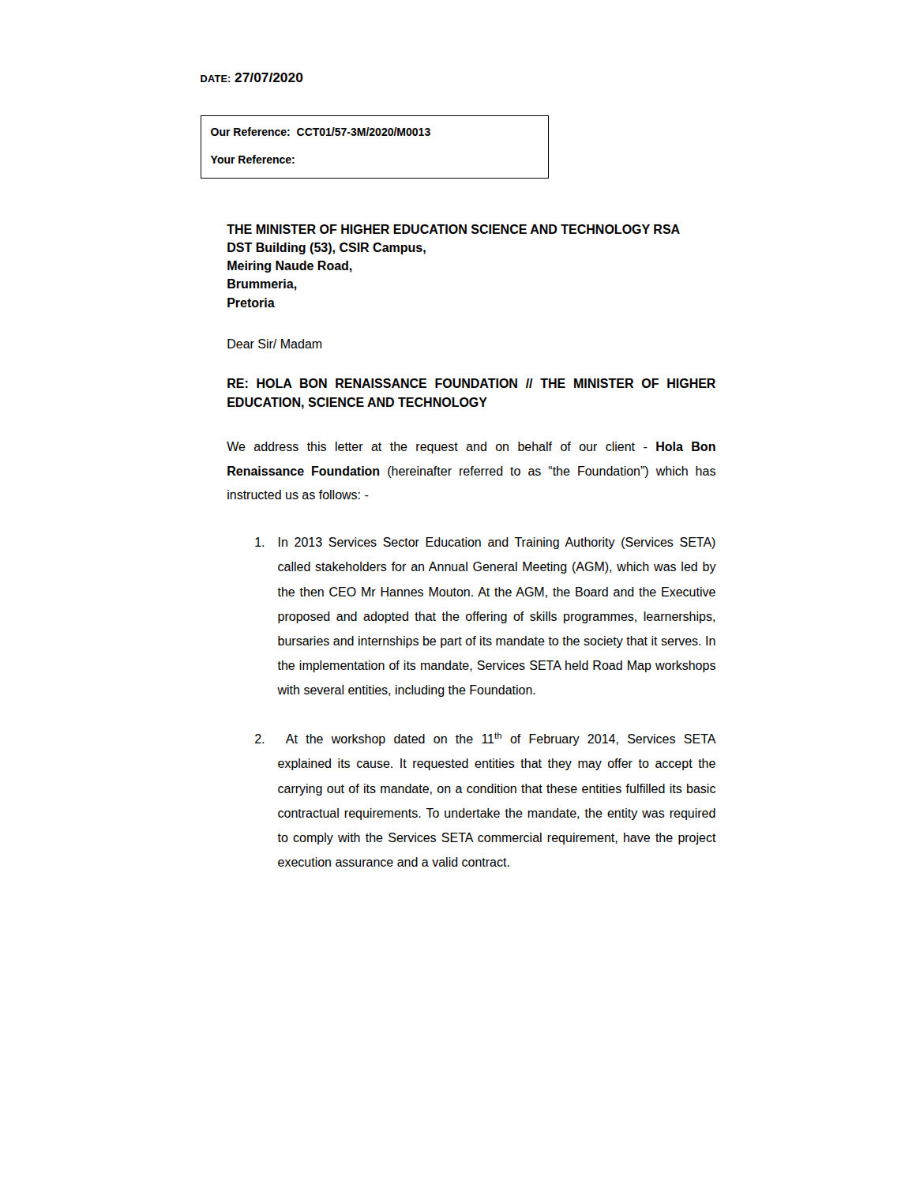DATE: 27/07/2020
Our Reference: CCT01/57-3M/2020/M0013
Your Reference:
THE MINISTER OF HIGHER EDUCATION SCIENCE AND TECHNOLOGY RSA
DST Building (53), CSIR Campus,
Meiring Naude Road,
Brummeria,
Pretoria
Dear Sir/ Madam
RE: HOLA BON RENAISSANCE FOUNDATION // THE MINISTER OF HIGHER EDUCATION, SCIENCE AND TECHNOLOGY
We address this letter at the request and on behalf of our client - Hola Bon Renaissance Foundation (hereinafter referred to as “the Foundation”) which has instructed us as follows: -
In 2013 Services Sector Education and Training Authority (Services SETA) called stakeholders for an Annual General Meeting (AGM), which was led by the then CEO Mr Hannes Mouton. At the AGM, the Board and the Executive proposed and adopted that the offering of skills programmes, learnerships, bursaries and internships be part of its mandate to the society that it serves. In the implementation of its mandate, Services SETA held Road Map workshops with several entities, including the Foundation.
At the workshop dated on the 11th of February 2014, Services SETA explained its cause. It requested entities that they may offer to accept the carrying out of its mandate, on a condition that these entities fulfilled its basic contractual requirements. To undertake the mandate, the entity was required to comply with the Services SETA commercial requirement, have the project execution assurance and a valid contract.